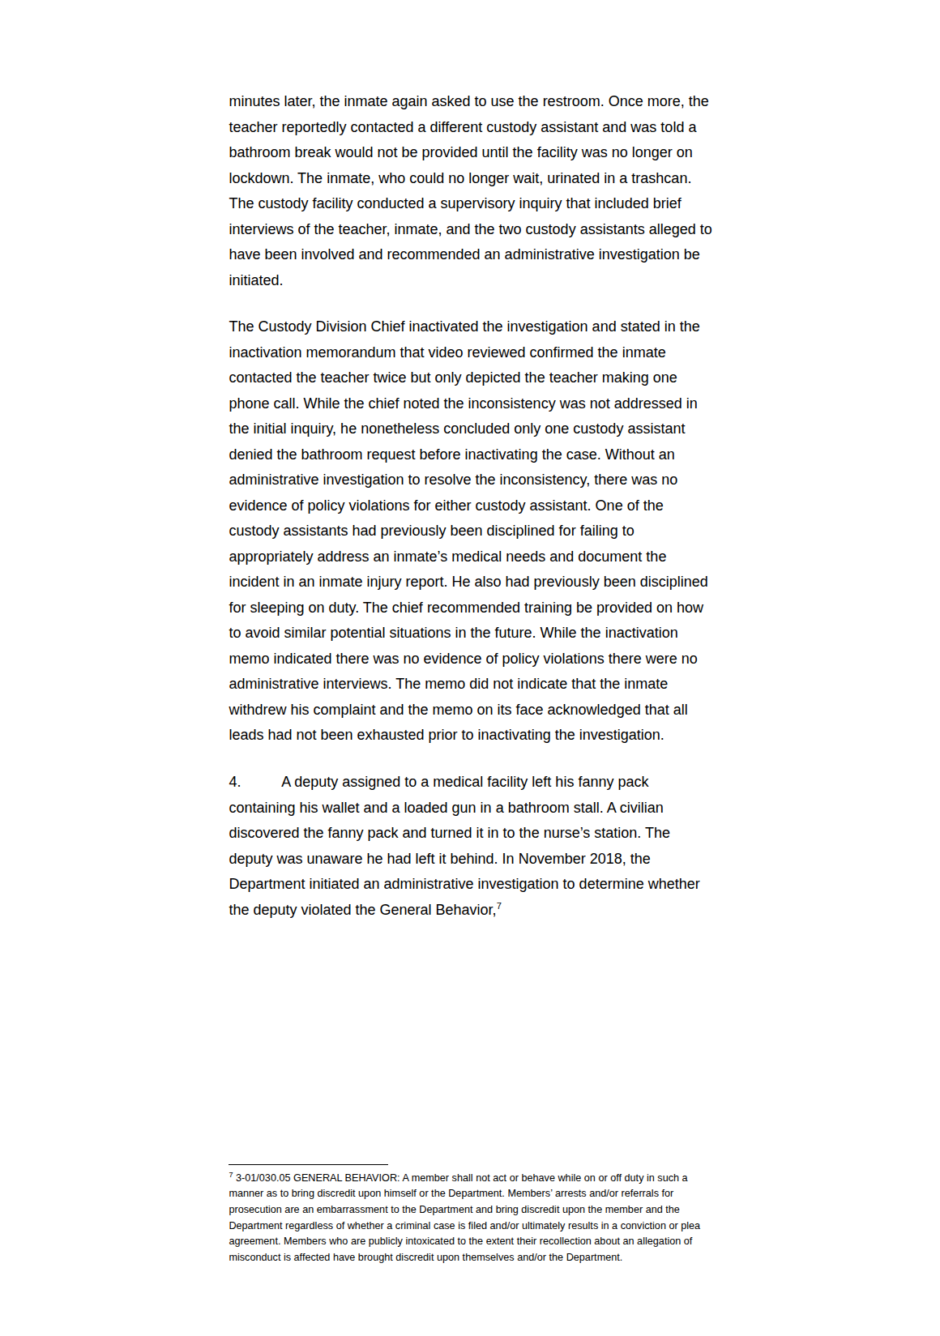minutes later, the inmate again asked to use the restroom. Once more, the teacher reportedly contacted a different custody assistant and was told a bathroom break would not be provided until the facility was no longer on lockdown. The inmate, who could no longer wait, urinated in a trashcan. The custody facility conducted a supervisory inquiry that included brief interviews of the teacher, inmate, and the two custody assistants alleged to have been involved and recommended an administrative investigation be initiated.
The Custody Division Chief inactivated the investigation and stated in the inactivation memorandum that video reviewed confirmed the inmate contacted the teacher twice but only depicted the teacher making one phone call. While the chief noted the inconsistency was not addressed in the initial inquiry, he nonetheless concluded only one custody assistant denied the bathroom request before inactivating the case. Without an administrative investigation to resolve the inconsistency, there was no evidence of policy violations for either custody assistant. One of the custody assistants had previously been disciplined for failing to appropriately address an inmate’s medical needs and document the incident in an inmate injury report. He also had previously been disciplined for sleeping on duty. The chief recommended training be provided on how to avoid similar potential situations in the future. While the inactivation memo indicated there was no evidence of policy violations there were no administrative interviews. The memo did not indicate that the inmate withdrew his complaint and the memo on its face acknowledged that all leads had not been exhausted prior to inactivating the investigation.
4. A deputy assigned to a medical facility left his fanny pack containing his wallet and a loaded gun in a bathroom stall. A civilian discovered the fanny pack and turned it in to the nurse’s station. The deputy was unaware he had left it behind. In November 2018, the Department initiated an administrative investigation to determine whether the deputy violated the General Behavior,7
7 3-01/030.05 GENERAL BEHAVIOR: A member shall not act or behave while on or off duty in such a manner as to bring discredit upon himself or the Department. Members’ arrests and/or referrals for prosecution are an embarrassment to the Department and bring discredit upon the member and the Department regardless of whether a criminal case is filed and/or ultimately results in a conviction or plea agreement. Members who are publicly intoxicated to the extent their recollection about an allegation of misconduct is affected have brought discredit upon themselves and/or the Department.